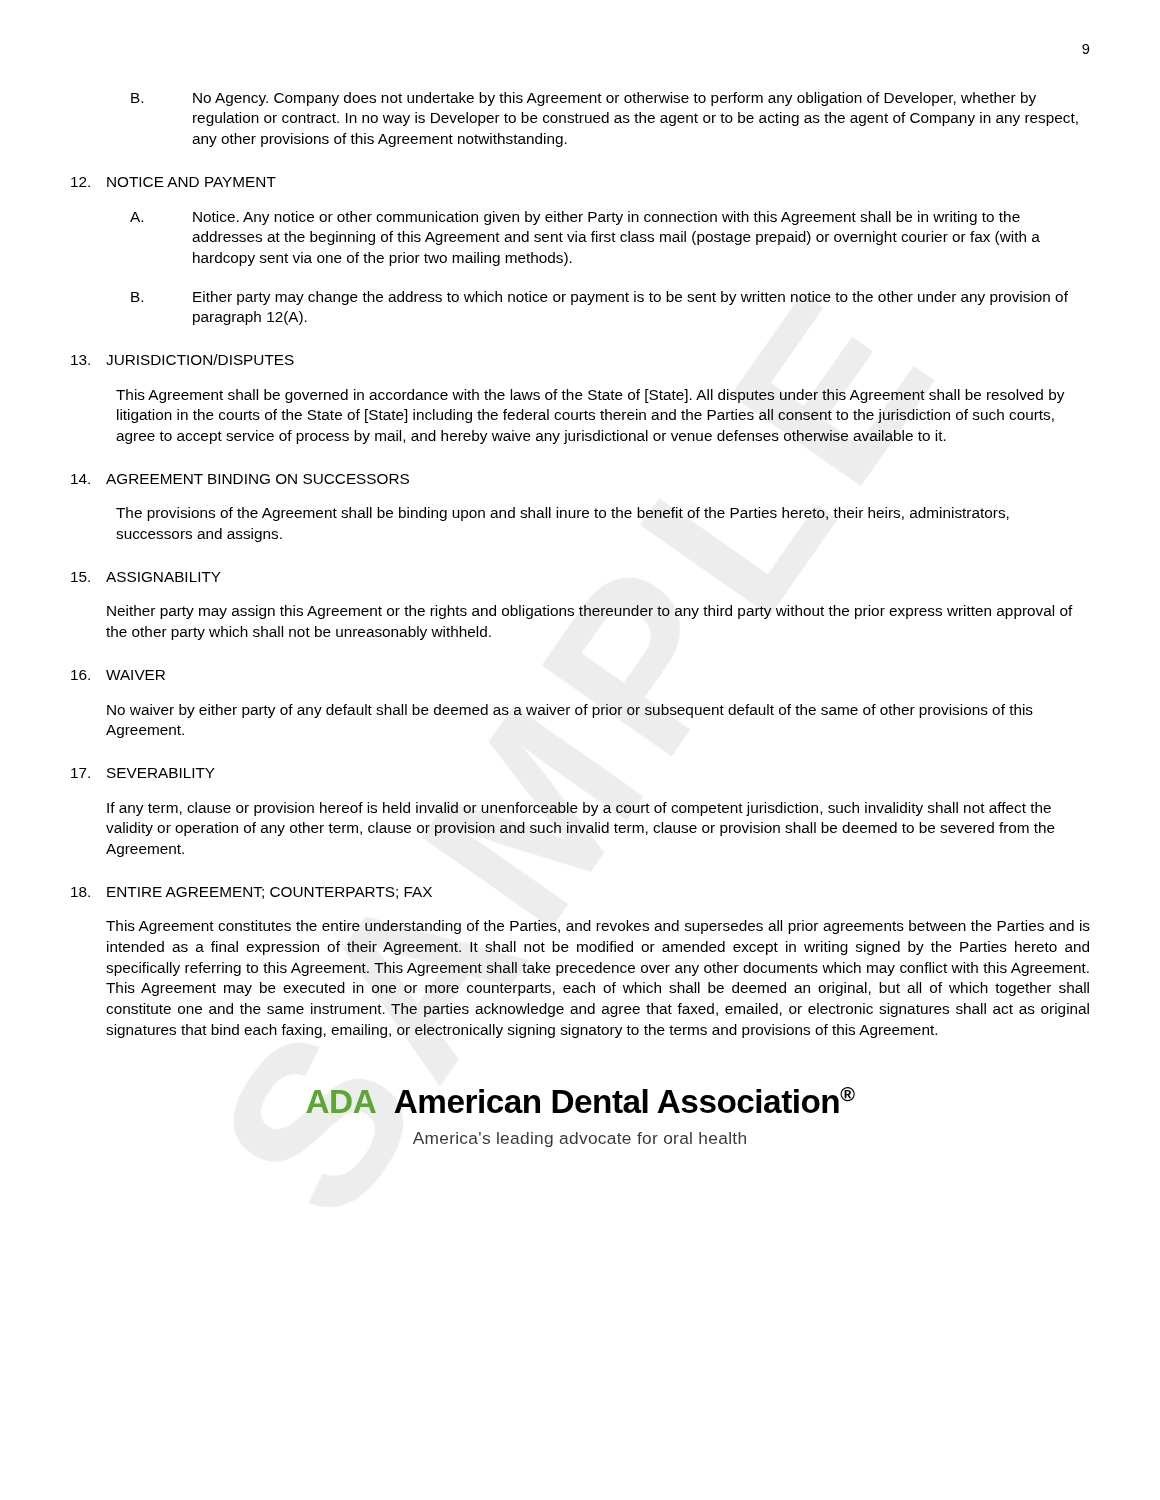SAMPLE
9
B.
No Agency. Company does not undertake by this Agreement or otherwise to perform any obligation of Developer, whether by regulation or contract. In no way is Developer to be construed as the agent or to be acting as the agent of Company in any respect, any other provisions of this Agreement notwithstanding.
12.
NOTICE AND PAYMENT
A.
Notice. Any notice or other communication given by either Party in connection with this Agreement shall be in writing to the addresses at the beginning of this Agreement and sent via first class mail (postage prepaid) or overnight courier or fax (with a hardcopy sent via one of the prior two mailing methods).
B.
Either party may change the address to which notice or payment is to be sent by written notice to the other under any provision of paragraph 12(A).
13.
JURISDICTION/DISPUTES
This Agreement shall be governed in accordance with the laws of the State of [State]. All disputes under this Agreement shall be resolved by litigation in the courts of the State of [State] including the federal courts therein and the Parties all consent to the jurisdiction of such courts, agree to accept service of process by mail, and hereby waive any jurisdictional or venue defenses otherwise available to it.
14.
AGREEMENT BINDING ON SUCCESSORS
The provisions of the Agreement shall be binding upon and shall inure to the benefit of the Parties hereto, their heirs, administrators, successors and assigns.
15.
ASSIGNABILITY
Neither party may assign this Agreement or the rights and obligations thereunder to any third party without the prior express written approval of the other party which shall not be unreasonably withheld.
16.
WAIVER
No waiver by either party of any default shall be deemed as a waiver of prior or subsequent default of the same of other provisions of this Agreement.
17.
SEVERABILITY
If any term, clause or provision hereof is held invalid or unenforceable by a court of competent jurisdiction, such invalidity shall not affect the validity or operation of any other term, clause or provision and such invalid term, clause or provision shall be deemed to be severed from the Agreement.
18.
ENTIRE AGREEMENT; COUNTERPARTS; FAX
This Agreement constitutes the entire understanding of the Parties, and revokes and supersedes all prior agreements between the Parties and is intended as a final expression of their Agreement. It shall not be modified or amended except in writing signed by the Parties hereto and specifically referring to this Agreement. This Agreement shall take precedence over any other documents which may conflict with this Agreement. This Agreement may be executed in one or more counterparts, each of which shall be deemed an original, but all of which together shall constitute one and the same instrument. The parties acknowledge and agree that faxed, emailed, or electronic signatures shall act as original signatures that bind each faxing, emailing, or electronically signing signatory to the terms and provisions of this Agreement.
ADA American Dental Association®
America's leading advocate for oral health